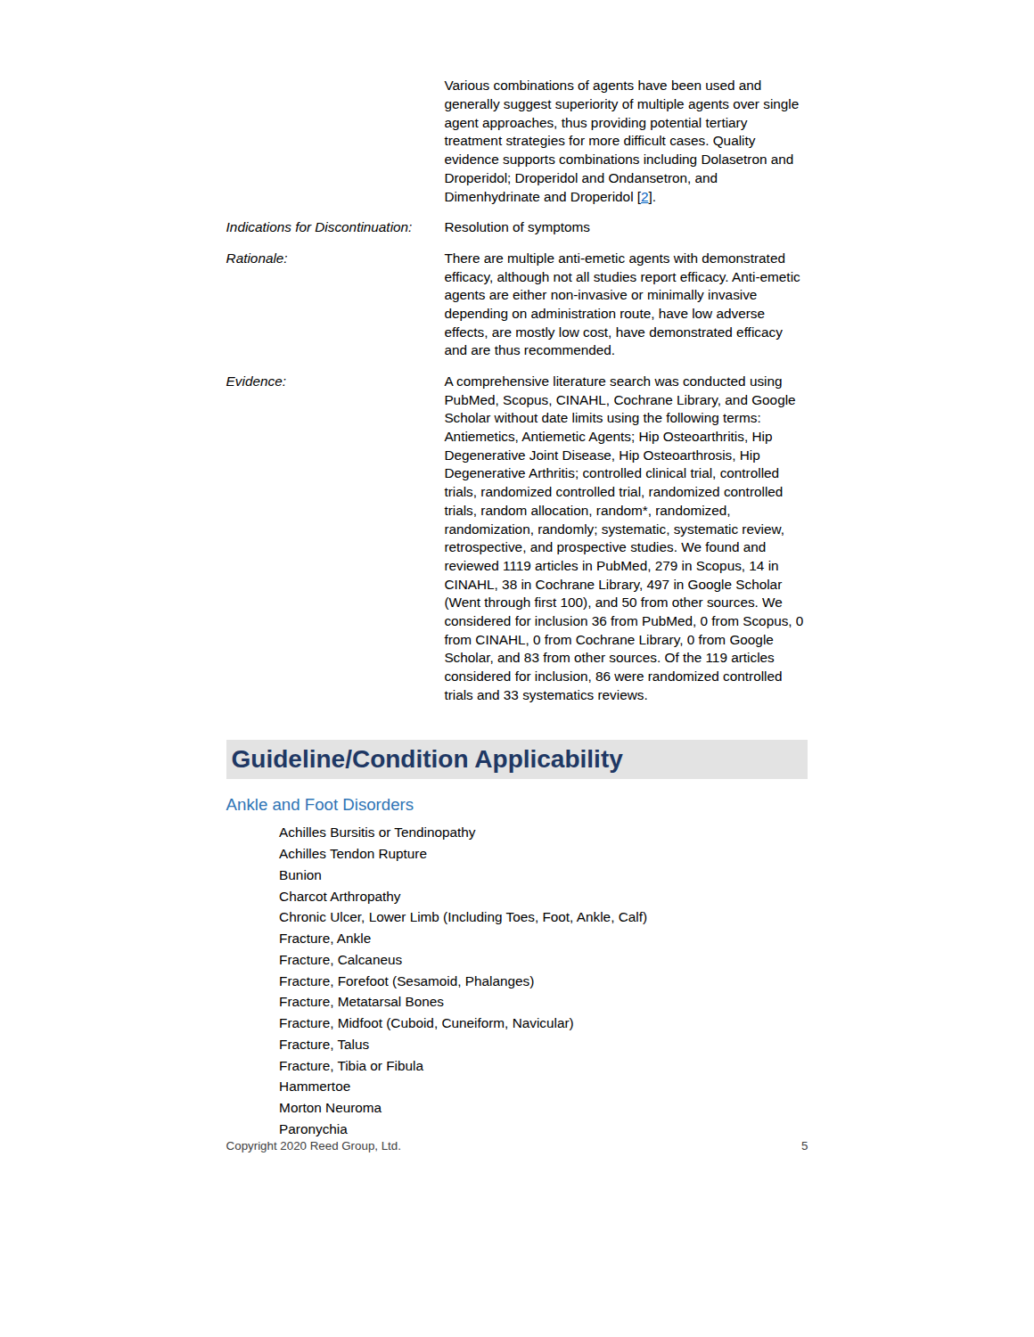| | Various combinations of agents have been used and generally suggest superiority of multiple agents over single agent approaches, thus providing potential tertiary treatment strategies for more difficult cases. Quality evidence supports combinations including Dolasetron and Droperidol; Droperidol and Ondansetron, and Dimenhydrinate and Droperidol [ 2 ]. |
| Indications for Discontinuation: | Resolution of symptoms |
| Rationale: | There are multiple anti-emetic agents with demonstrated efficacy, although not all studies report efficacy. Anti-emetic agents are either non-invasive or minimally invasive depending on administration route, have low adverse effects, are mostly low cost, have demonstrated efficacy and are thus recommended. |
| Evidence: | A comprehensive literature search was conducted using PubMed, Scopus, CINAHL, Cochrane Library, and Google Scholar without date limits using the following terms: Antiemetics, Antiemetic Agents; Hip Osteoarthritis, Hip Degenerative Joint Disease, Hip Osteoarthrosis, Hip Degenerative Arthritis; controlled clinical trial, controlled trials, randomized controlled trial, randomized controlled trials, random allocation, random*, randomized, randomization, randomly; systematic, systematic review, retrospective, and prospective studies. We found and reviewed 1119 articles in PubMed, 279 in Scopus, 14 in CINAHL, 38 in Cochrane Library, 497 in Google Scholar (Went through first 100), and 50 from other sources. We considered for inclusion 36 from PubMed, 0 from Scopus, 0 from CINAHL, 0 from Cochrane Library, 0 from Google Scholar, and 83 from other sources. Of the 119 articles considered for inclusion, 86 were randomized controlled trials and 33 systematics reviews. |
Guideline/Condition Applicability
Ankle and Foot Disorders
Achilles Bursitis or Tendinopathy
Achilles Tendon Rupture
Bunion
Charcot Arthropathy
Chronic Ulcer, Lower Limb (Including Toes, Foot, Ankle, Calf)
Fracture, Ankle
Fracture, Calcaneus
Fracture, Forefoot (Sesamoid, Phalanges)
Fracture, Metatarsal Bones
Fracture, Midfoot (Cuboid, Cuneiform, Navicular)
Fracture, Talus
Fracture, Tibia or Fibula
Hammertoe
Morton Neuroma
Paronychia
Copyright 2020 Reed Group, Ltd. 5